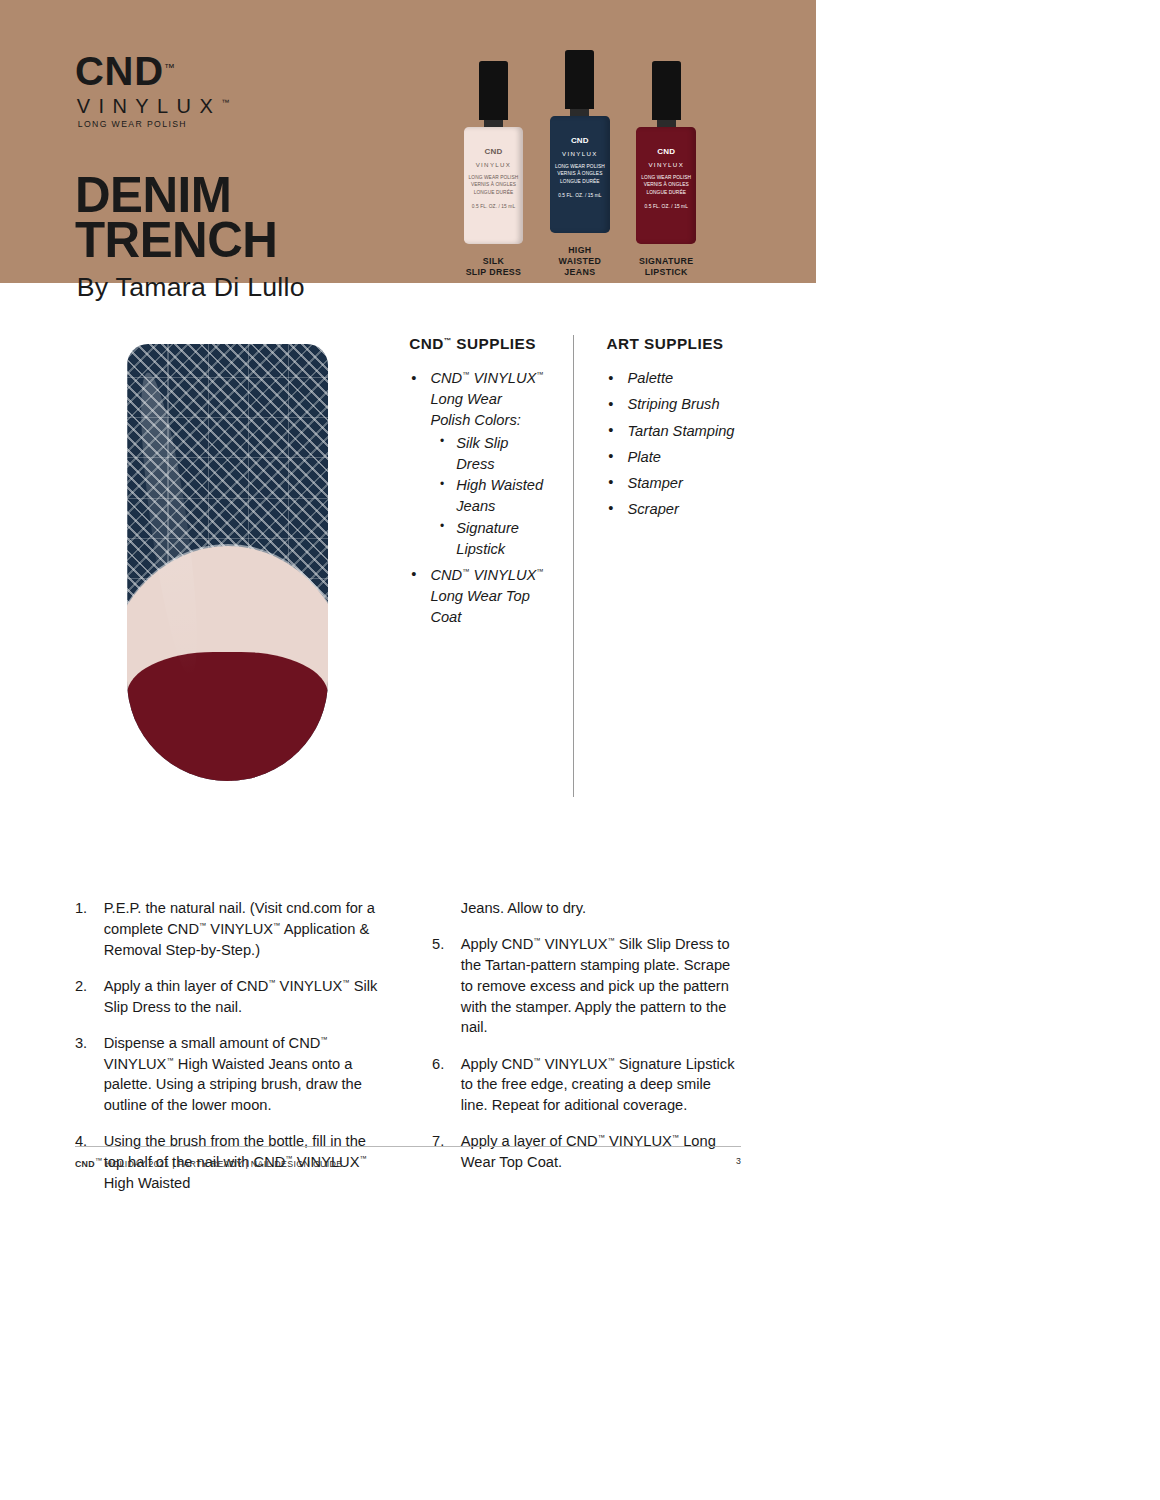CND™
VINYLUX™
LONG WEAR POLISH
Denim
Trench
By Tamara Di Lullo
CND VINYLUX LONG WEAR POLISH
VERNIS À ONGLES LONGUE DURÉE
0.5 FL. OZ. / 15 mL
Silk
Slip Dress
CND VINYLUX LONG WEAR POLISH
VERNIS À ONGLES LONGUE DURÉE
0.5 FL. OZ. / 15 mL
High Waisted
Jeans
CND VINYLUX LONG WEAR POLISH
VERNIS À ONGLES LONGUE DURÉE
0.5 FL. OZ. / 15 mL
Signature
Lipstick
CND™ Supplies
CND™ VINYLUX™ Long Wear Polish Colors:
Silk Slip Dress
High Waisted Jeans
Signature Lipstick
CND™ VINYLUX™ Long Wear Top Coat
Art Supplies
Palette
Striping Brush
Tartan Stamping
Plate
Stamper
Scraper
P.E.P. the natural nail. (Visit cnd.com for a complete CND™ VINYLUX™ Application & Removal Step-by-Step.)
Apply a thin layer of CND™ VINYLUX™ Silk Slip Dress to the nail.
Dispense a small amount of CND™ VINYLUX™ High Waisted Jeans onto a palette. Using a striping brush, draw the outline of the lower moon.
Using the brush from the bottle, fill in the top half of the nail with CND™ VINYLUX™ High Waisted
Jeans. Allow to dry.
Apply CND™ VINYLUX™ Silk Slip Dress to the Tartan-pattern stamping plate. Scrape to remove excess and pick up the pattern with the stamper. Apply the pattern to the nail.
Apply CND™ VINYLUX™ Signature Lipstick to the free edge, creating a deep smile line. Repeat for aditional coverage.
Apply a layer of CND™ VINYLUX™ Long Wear Top Coat.
CND™ HOLIDAY 2021 | PARTY READY | NAIL DESIGN GUIDE 3